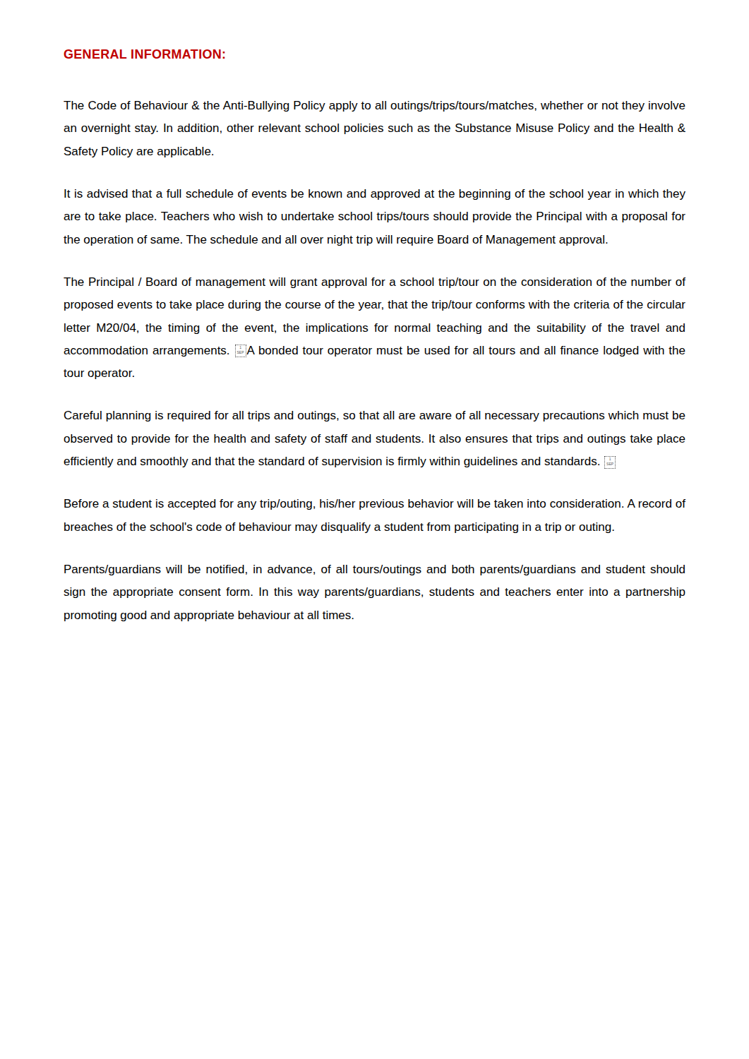GENERAL INFORMATION:
The Code of Behaviour & the Anti-Bullying Policy apply to all outings/trips/tours/matches, whether or not they involve an overnight stay. In addition, other relevant school policies such as the Substance Misuse Policy and the Health & Safety Policy are applicable.
It is advised that a full schedule of events be known and approved at the beginning of the school year in which they are to take place. Teachers who wish to undertake school trips/tours should provide the Principal with a proposal for the operation of same. The schedule and all over night trip will require Board of Management approval.
The Principal / Board of management will grant approval for a school trip/tour on the consideration of the number of proposed events to take place during the course of the year, that the trip/tour conforms with the criteria of the circular letter M20/04, the timing of the event, the implications for normal teaching and the suitability of the travel and accommodation arrangements. A bonded tour operator must be used for all tours and all finance lodged with the tour operator.
Careful planning is required for all trips and outings, so that all are aware of all necessary precautions which must be observed to provide for the health and safety of staff and students. It also ensures that trips and outings take place efficiently and smoothly and that the standard of supervision is firmly within guidelines and standards.
Before a student is accepted for any trip/outing, his/her previous behavior will be taken into consideration. A record of breaches of the school's code of behaviour may disqualify a student from participating in a trip or outing.
Parents/guardians will be notified, in advance, of all tours/outings and both parents/guardians and student should sign the appropriate consent form. In this way parents/guardians, students and teachers enter into a partnership promoting good and appropriate behaviour at all times.